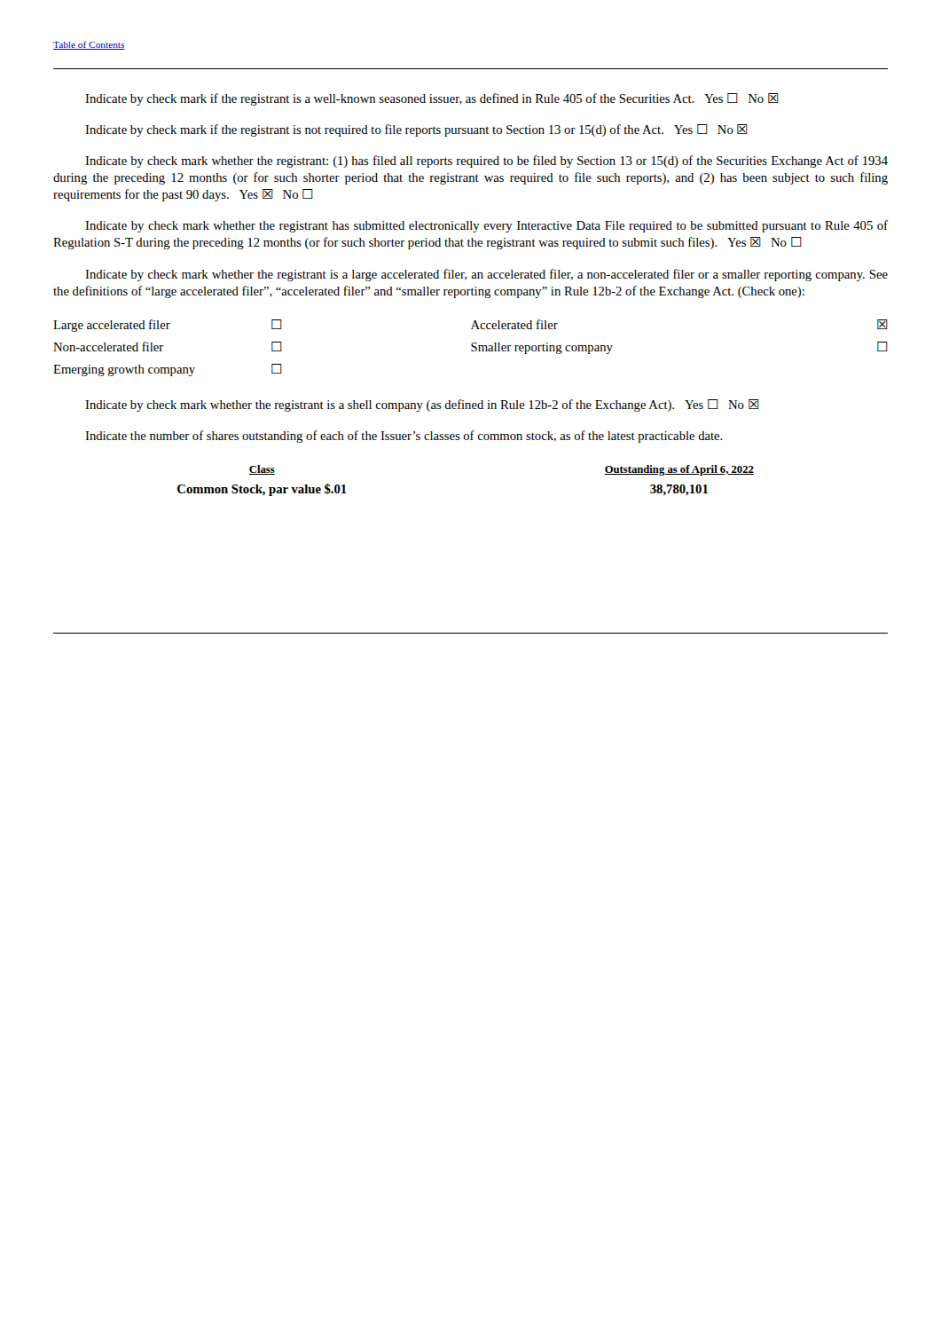Table of Contents
Indicate by check mark if the registrant is a well-known seasoned issuer, as defined in Rule 405 of the Securities Act. Yes ☐ No ☒
Indicate by check mark if the registrant is not required to file reports pursuant to Section 13 or 15(d) of the Act. Yes ☐ No ☒
Indicate by check mark whether the registrant: (1) has filed all reports required to be filed by Section 13 or 15(d) of the Securities Exchange Act of 1934 during the preceding 12 months (or for such shorter period that the registrant was required to file such reports), and (2) has been subject to such filing requirements for the past 90 days. Yes ☒ No ☐
Indicate by check mark whether the registrant has submitted electronically every Interactive Data File required to be submitted pursuant to Rule 405 of Regulation S-T during the preceding 12 months (or for such shorter period that the registrant was required to submit such files). Yes ☒ No ☐
Indicate by check mark whether the registrant is a large accelerated filer, an accelerated filer, a non-accelerated filer or a smaller reporting company. See the definitions of “large accelerated filer”, “accelerated filer” and “smaller reporting company” in Rule 12b-2 of the Exchange Act. (Check one):
| Large accelerated filer | ☐ | Accelerated filer | ☒ |
| Non-accelerated filer | ☐ | Smaller reporting company | ☐ |
| Emerging growth company | ☐ | | |
Indicate by check mark whether the registrant is a shell company (as defined in Rule 12b-2 of the Exchange Act). Yes ☐ No ☒
Indicate the number of shares outstanding of each of the Issuer’s classes of common stock, as of the latest practicable date.
| Class | Outstanding as of April 6, 2022 |
| Common Stock, par value $.01 | 38,780,101 |